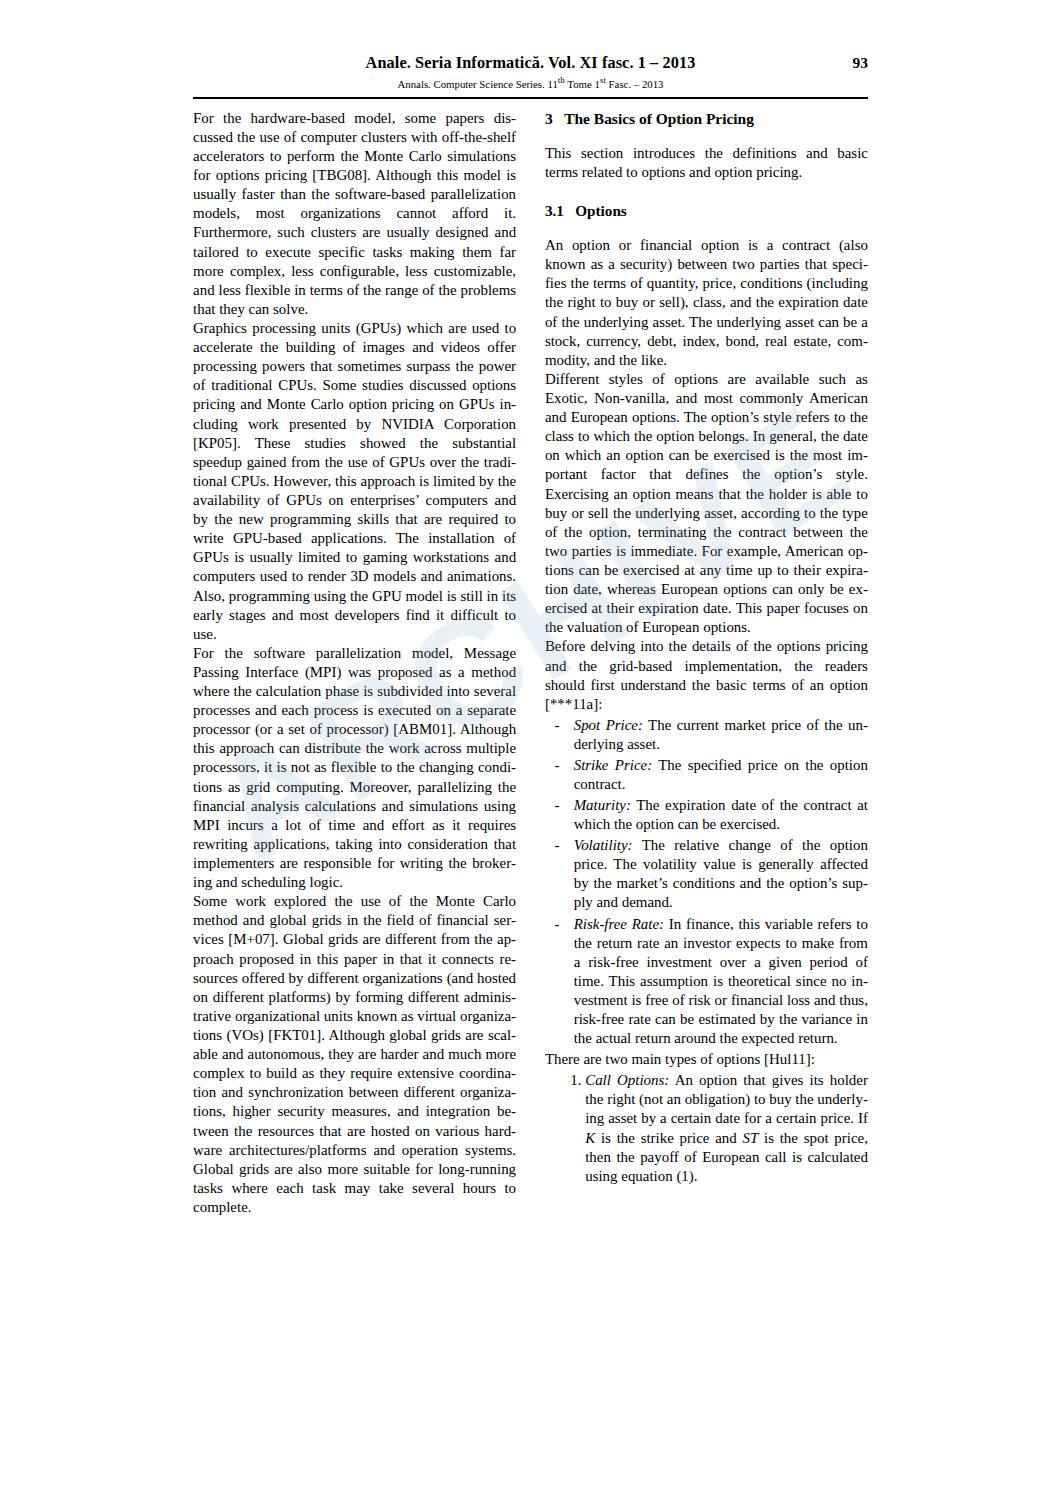93
Anale. Seria Informatică. Vol. XI fasc. 1 – 2013
Annals. Computer Science Series. 11th Tome 1st Fasc. – 2013
For the hardware-based model, some papers discussed the use of computer clusters with off-the-shelf accelerators to perform the Monte Carlo simulations for options pricing [TBG08]. Although this model is usually faster than the software-based parallelization models, most organizations cannot afford it. Furthermore, such clusters are usually designed and tailored to execute specific tasks making them far more complex, less configurable, less customizable, and less flexible in terms of the range of the problems that they can solve.
Graphics processing units (GPUs) which are used to accelerate the building of images and videos offer processing powers that sometimes surpass the power of traditional CPUs. Some studies discussed options pricing and Monte Carlo option pricing on GPUs including work presented by NVIDIA Corporation [KP05]. These studies showed the substantial speedup gained from the use of GPUs over the traditional CPUs. However, this approach is limited by the availability of GPUs on enterprises’ computers and by the new programming skills that are required to write GPU-based applications. The installation of GPUs is usually limited to gaming workstations and computers used to render 3D models and animations. Also, programming using the GPU model is still in its early stages and most developers find it difficult to use.
For the software parallelization model, Message Passing Interface (MPI) was proposed as a method where the calculation phase is subdivided into several processes and each process is executed on a separate processor (or a set of processor) [ABM01]. Although this approach can distribute the work across multiple processors, it is not as flexible to the changing conditions as grid computing. Moreover, parallelizing the financial analysis calculations and simulations using MPI incurs a lot of time and effort as it requires rewriting applications, taking into consideration that implementers are responsible for writing the brokering and scheduling logic.
Some work explored the use of the Monte Carlo method and global grids in the field of financial services [M+07]. Global grids are different from the approach proposed in this paper in that it connects resources offered by different organizations (and hosted on different platforms) by forming different administrative organizational units known as virtual organizations (VOs) [FKT01]. Although global grids are scalable and autonomous, they are harder and much more complex to build as they require extensive coordination and synchronization between different organizations, higher security measures, and integration between the resources that are hosted on various hardware architectures/platforms and operation systems. Global grids are also more suitable for long-running tasks where each task may take several hours to complete.
3 The Basics of Option Pricing
This section introduces the definitions and basic terms related to options and option pricing.
3.1 Options
An option or financial option is a contract (also known as a security) between two parties that specifies the terms of quantity, price, conditions (including the right to buy or sell), class, and the expiration date of the underlying asset. The underlying asset can be a stock, currency, debt, index, bond, real estate, commodity, and the like.
Different styles of options are available such as Exotic, Non-vanilla, and most commonly American and European options. The option’s style refers to the class to which the option belongs. In general, the date on which an option can be exercised is the most important factor that defines the option’s style. Exercising an option means that the holder is able to buy or sell the underlying asset, according to the type of the option, terminating the contract between the two parties is immediate. For example, American options can be exercised at any time up to their expiration date, whereas European options can only be exercised at their expiration date. This paper focuses on the valuation of European options.
Before delving into the details of the options pricing and the grid-based implementation, the readers should first understand the basic terms of an option [***11a]:
Spot Price: The current market price of the underlying asset.
Strike Price: The specified price on the option contract.
Maturity: The expiration date of the contract at which the option can be exercised.
Volatility: The relative change of the option price. The volatility value is generally affected by the market’s conditions and the option’s supply and demand.
Risk-free Rate: In finance, this variable refers to the return rate an investor expects to make from a risk-free investment over a given period of time. This assumption is theoretical since no investment is free of risk or financial loss and thus, risk-free rate can be estimated by the variance in the actual return around the expected return.
There are two main types of options [Hul11]:
Call Options: An option that gives its holder the right (not an obligation) to buy the underlying asset by a certain date for a certain price. If K is the strike price and ST is the spot price, then the payoff of European call is calculated using equation (1).
ARCHIVE